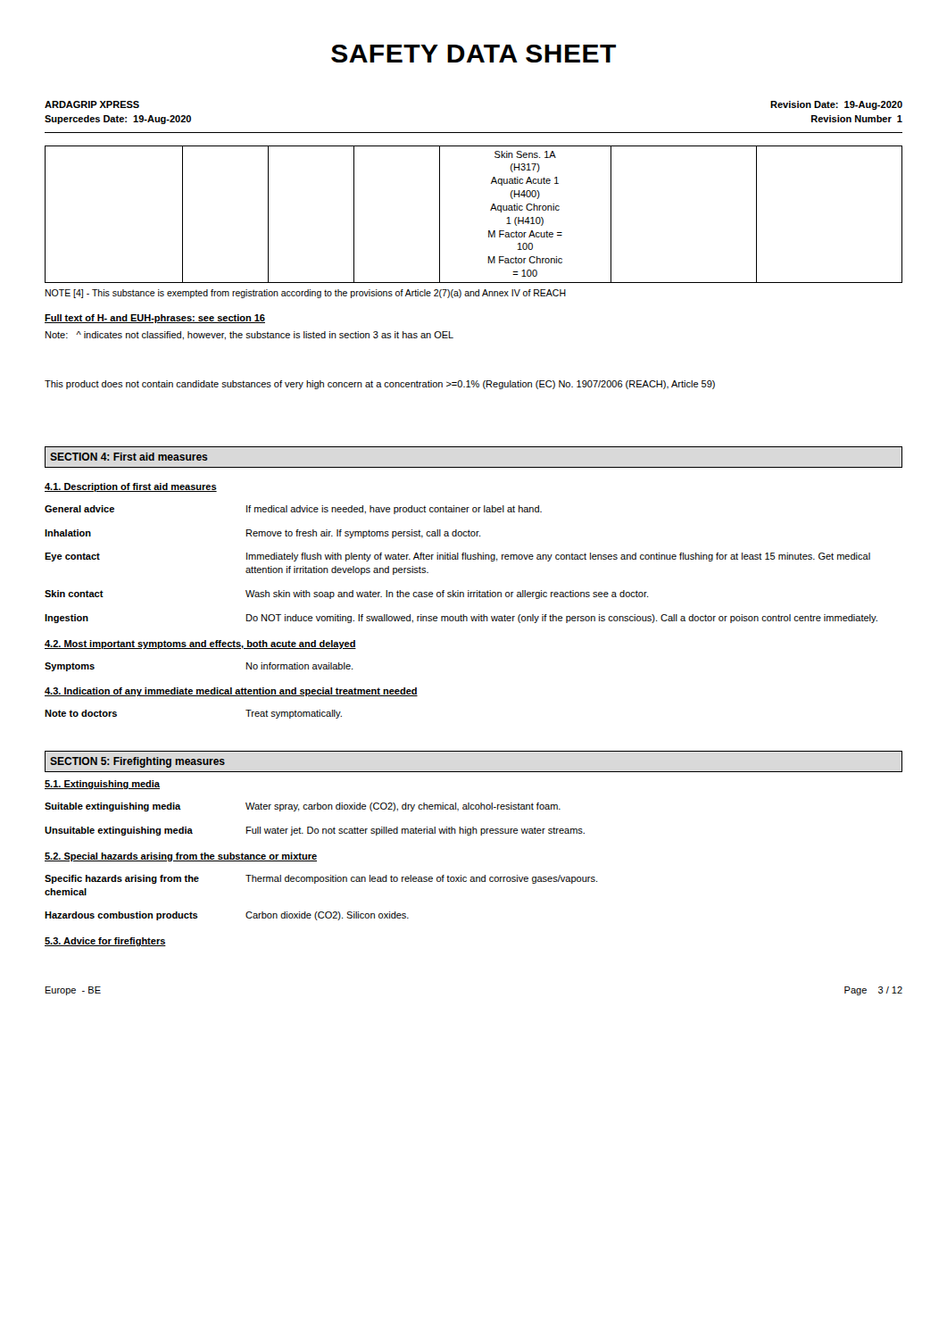SAFETY DATA SHEET
ARDAGRIP XPRESS
Supercedes Date: 19-Aug-2020
Revision Date: 19-Aug-2020
Revision Number 1
| | | | | Skin Sens. 1A (H317) Aquatic Acute 1 (H400) Aquatic Chronic 1 (H410) M Factor Acute = 100 M Factor Chronic = 100 | | |
NOTE [4] - This substance is exempted from registration according to the provisions of Article 2(7)(a) and Annex IV of REACH
Full text of H- and EUH-phrases: see section 16
Note: ^ indicates not classified, however, the substance is listed in section 3 as it has an OEL
This product does not contain candidate substances of very high concern at a concentration >=0.1% (Regulation (EC) No. 1907/2006 (REACH), Article 59)
SECTION 4: First aid measures
4.1. Description of first aid measures
| General advice | If medical advice is needed, have product container or label at hand. |
| Inhalation | Remove to fresh air. If symptoms persist, call a doctor. |
| Eye contact | Immediately flush with plenty of water. After initial flushing, remove any contact lenses and continue flushing for at least 15 minutes. Get medical attention if irritation develops and persists. |
| Skin contact | Wash skin with soap and water. In the case of skin irritation or allergic reactions see a doctor. |
| Ingestion | Do NOT induce vomiting. If swallowed, rinse mouth with water (only if the person is conscious). Call a doctor or poison control centre immediately. |
4.2. Most important symptoms and effects, both acute and delayed
| Symptoms | No information available. |
4.3. Indication of any immediate medical attention and special treatment needed
| Note to doctors | Treat symptomatically. |
SECTION 5: Firefighting measures
5.1. Extinguishing media
| Suitable extinguishing media | Water spray, carbon dioxide (CO2), dry chemical, alcohol-resistant foam. |
| Unsuitable extinguishing media | Full water jet. Do not scatter spilled material with high pressure water streams. |
5.2. Special hazards arising from the substance or mixture
| Specific hazards arising from the chemical | Thermal decomposition can lead to release of toxic and corrosive gases/vapours. |
| Hazardous combustion products | Carbon dioxide (CO2). Silicon oxides. |
5.3. Advice for firefighters
Europe - BE
Page 3 / 12